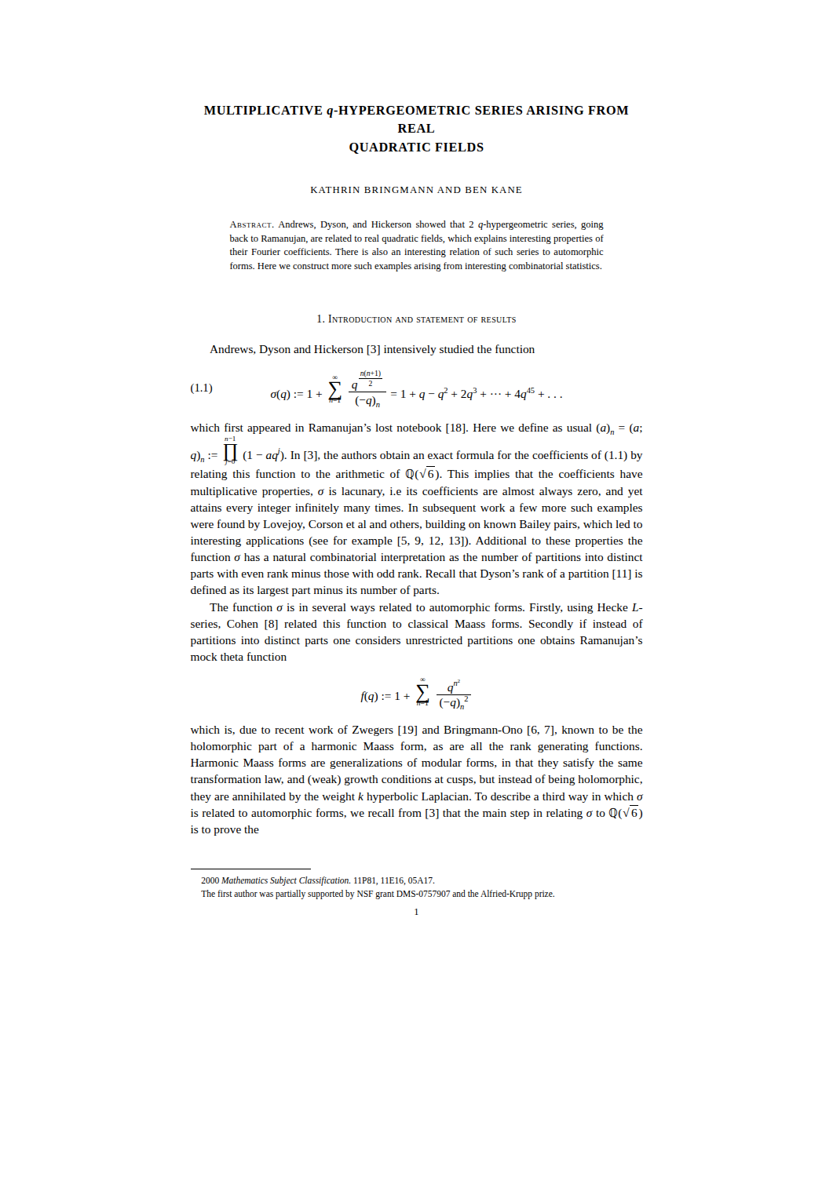MULTIPLICATIVE q-HYPERGEOMETRIC SERIES ARISING FROM REAL
QUADRATIC FIELDS
KATHRIN BRINGMANN AND BEN KANE
Abstract. Andrews, Dyson, and Hickerson showed that 2 q-hypergeometric series, going back to Ramanujan, are related to real quadratic fields, which explains interesting properties of their Fourier coefficients. There is also an interesting relation of such series to automorphic forms. Here we construct more such examples arising from interesting combinatorial statistics.
1. Introduction and statement of results
Andrews, Dyson and Hickerson [3] intensively studied the function
(1.1) σ(q) := 1 + ∞ ∑ n=1 qn(n+1) 2 (−q)n = 1 + q − q2 + 2q3 + ··· + 4q45 + . . .
which first appeared in Ramanujan’s lost notebook [18]. Here we define as usual (a)n = (a; q)n := n−1 ∏ j=0 (1 − aqj). In [3], the authors obtain an exact formula for the coefficients of (1.1) by relating this function to the arithmetic of ℚ(√6). This implies that the coefficients have multiplicative properties, σ is lacunary, i.e its coefficients are almost always zero, and yet attains every integer infinitely many times. In subsequent work a few more such examples were found by Lovejoy, Corson et al and others, building on known Bailey pairs, which led to interesting applications (see for example [5, 9, 12, 13]). Additional to these properties the function σ has a natural combinatorial interpretation as the number of partitions into distinct parts with even rank minus those with odd rank. Recall that Dyson’s rank of a partition [11] is defined as its largest part minus its number of parts.
The function σ is in several ways related to automorphic forms. Firstly, using Hecke L-series, Cohen [8] related this function to classical Maass forms. Secondly if instead of partitions into distinct parts one considers unrestricted partitions one obtains Ramanujan’s mock theta function
f(q) := 1 + ∞ ∑ n=1 qn2 (−q)n2
which is, due to recent work of Zwegers [19] and Bringmann-Ono [6, 7], known to be the holomorphic part of a harmonic Maass form, as are all the rank generating functions. Harmonic Maass forms are generalizations of modular forms, in that they satisfy the same transformation law, and (weak) growth conditions at cusps, but instead of being holomorphic, they are annihilated by the weight k hyperbolic Laplacian. To describe a third way in which σ is related to automorphic forms, we recall from [3] that the main step in relating σ to ℚ(√6) is to prove the
2000 Mathematics Subject Classification. 11P81, 11E16, 05A17.
The first author was partially supported by NSF grant DMS-0757907 and the Alfried-Krupp prize.
1